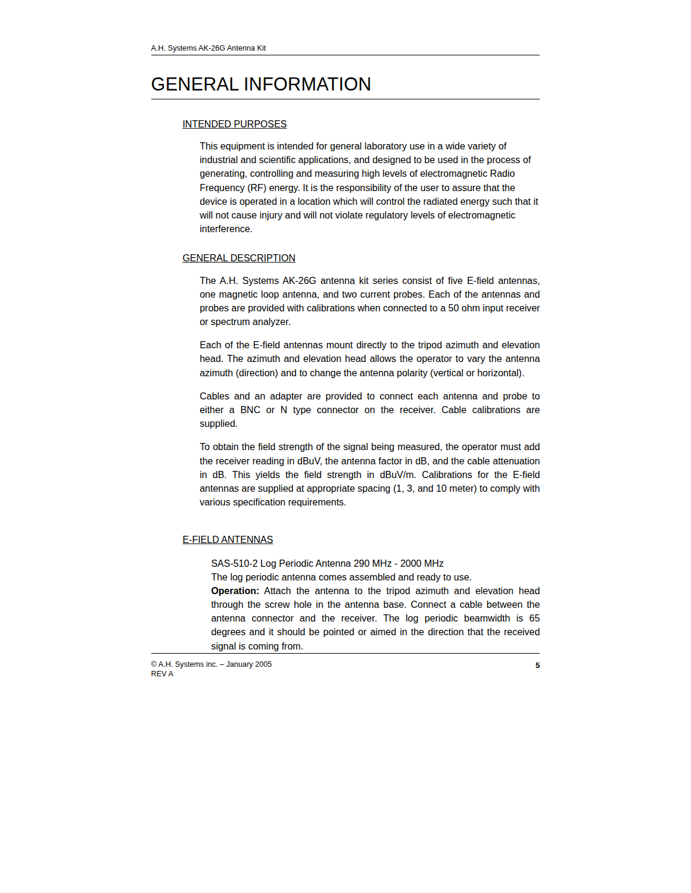A.H. Systems AK-26G Antenna Kit
GENERAL INFORMATION
INTENDED PURPOSES
This equipment is intended for general laboratory use in a wide variety of industrial and scientific applications, and designed to be used in the process of generating, controlling and measuring high levels of electromagnetic Radio Frequency (RF) energy. It is the responsibility of the user to assure that the device is operated in a location which will control the radiated energy such that it will not cause injury and will not violate regulatory levels of electromagnetic interference.
GENERAL DESCRIPTION
The A.H. Systems AK-26G antenna kit series consist of five E-field antennas, one magnetic loop antenna, and two current probes. Each of the antennas and probes are provided with calibrations when connected to a 50 ohm input receiver or spectrum analyzer.
Each of the E-field antennas mount directly to the tripod azimuth and elevation head. The azimuth and elevation head allows the operator to vary the antenna azimuth (direction) and to change the antenna polarity (vertical or horizontal).
Cables and an adapter are provided to connect each antenna and probe to either a BNC or N type connector on the receiver. Cable calibrations are supplied.
To obtain the field strength of the signal being measured, the operator must add the receiver reading in dBuV, the antenna factor in dB, and the cable attenuation in dB. This yields the field strength in dBuV/m. Calibrations for the E-field antennas are supplied at appropriate spacing (1, 3, and 10 meter) to comply with various specification requirements.
E-FIELD ANTENNAS
SAS-510-2 Log Periodic Antenna 290 MHz - 2000 MHz
The log periodic antenna comes assembled and ready to use.
Operation: Attach the antenna to the tripod azimuth and elevation head through the screw hole in the antenna base. Connect a cable between the antenna connector and the receiver. The log periodic beamwidth is 65 degrees and it should be pointed or aimed in the direction that the received signal is coming from.
© A.H. Systems inc. – January 2005
REV A
5